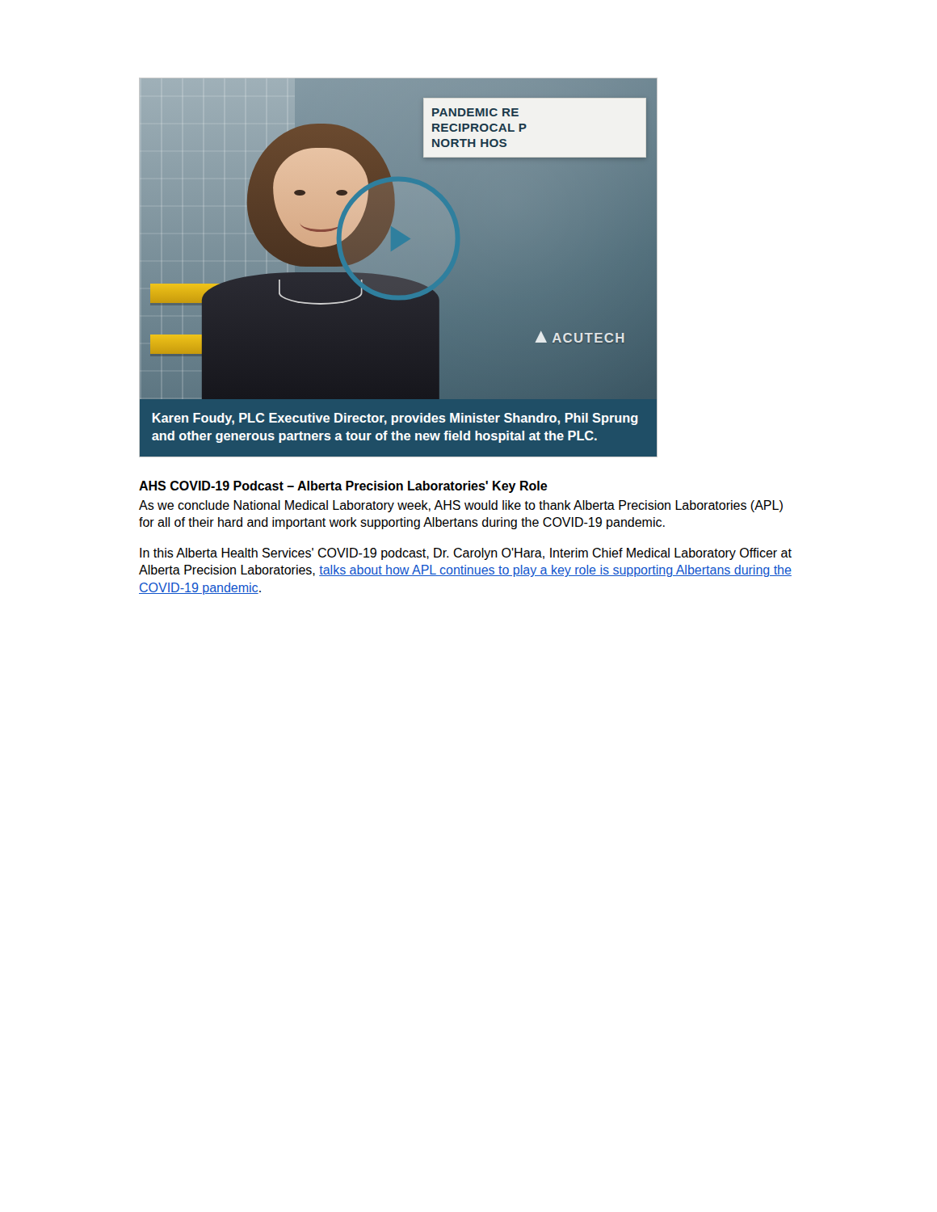PANDEMIC RE RECIPROCAL P NORTH HOS
ACUTECH
Karen Foudy, PLC Executive Director, provides Minister Shandro, Phil Sprung and other generous partners a tour of the new field hospital at the PLC.
AHS COVID-19 Podcast – Alberta Precision Laboratories' Key Role
As we conclude National Medical Laboratory week, AHS would like to thank Alberta Precision Laboratories (APL) for all of their hard and important work supporting Albertans during the COVID-19 pandemic.
In this Alberta Health Services' COVID-19 podcast, Dr. Carolyn O'Hara, Interim Chief Medical Laboratory Officer at Alberta Precision Laboratories, talks about how APL continues to play a key role is supporting Albertans during the COVID-19 pandemic.